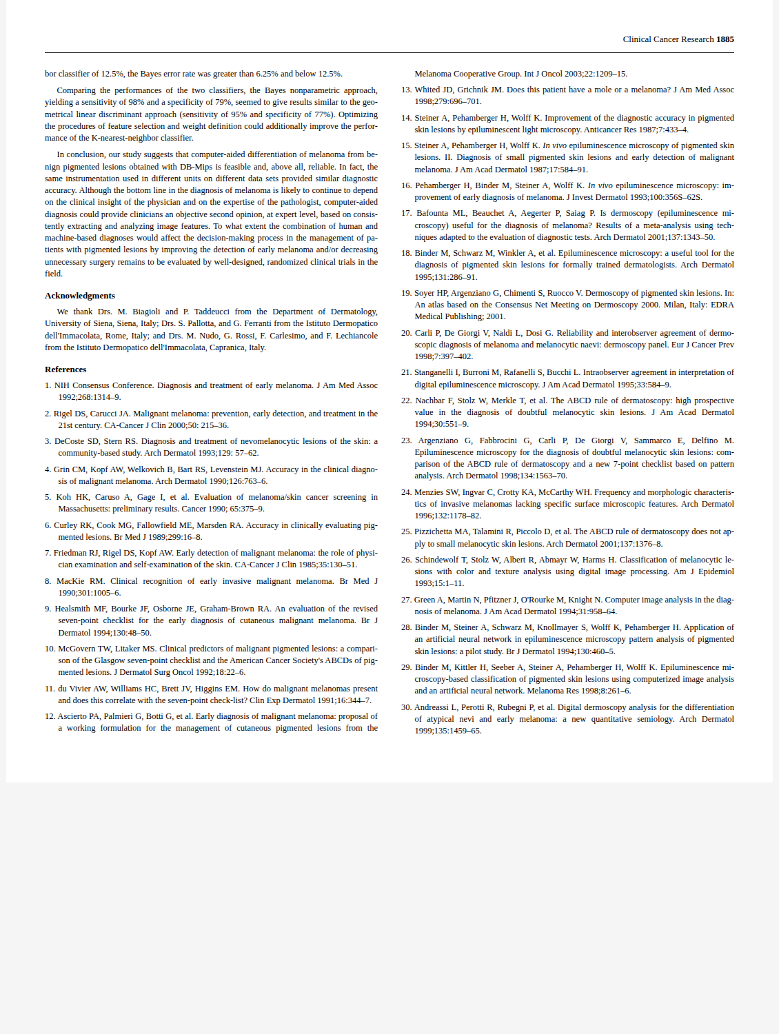Clinical Cancer Research 1885
bor classifier of 12.5%, the Bayes error rate was greater than 6.25% and below 12.5%.
Comparing the performances of the two classifiers, the Bayes nonparametric approach, yielding a sensitivity of 98% and a specificity of 79%, seemed to give results similar to the geometrical linear discriminant approach (sensitivity of 95% and specificity of 77%). Optimizing the procedures of feature selection and weight definition could additionally improve the performance of the K-nearest-neighbor classifier.
In conclusion, our study suggests that computer-aided differentiation of melanoma from benign pigmented lesions obtained with DB-Mips is feasible and, above all, reliable. In fact, the same instrumentation used in different units on different data sets provided similar diagnostic accuracy. Although the bottom line in the diagnosis of melanoma is likely to continue to depend on the clinical insight of the physician and on the expertise of the pathologist, computer-aided diagnosis could provide clinicians an objective second opinion, at expert level, based on consistently extracting and analyzing image features. To what extent the combination of human and machine-based diagnoses would affect the decision-making process in the management of patients with pigmented lesions by improving the detection of early melanoma and/or decreasing unnecessary surgery remains to be evaluated by well-designed, randomized clinical trials in the field.
Acknowledgments
We thank Drs. M. Biagioli and P. Taddeucci from the Department of Dermatology, University of Siena, Siena, Italy; Drs. S. Pallotta, and G. Ferranti from the Istituto Dermopatico dell'Immacolata, Rome, Italy; and Drs. M. Nudo, G. Rossi, F. Carlesimo, and F. Lechiancole from the Istituto Dermopatico dell'Immacolata, Capranica, Italy.
References
NIH Consensus Conference. Diagnosis and treatment of early melanoma. J Am Med Assoc 1992;268:1314–9.
Rigel DS, Carucci JA. Malignant melanoma: prevention, early detection, and treatment in the 21st century. CA-Cancer J Clin 2000;50: 215–36.
DeCoste SD, Stern RS. Diagnosis and treatment of nevomelanocytic lesions of the skin: a community-based study. Arch Dermatol 1993;129: 57–62.
Grin CM, Kopf AW, Welkovich B, Bart RS, Levenstein MJ. Accuracy in the clinical diagnosis of malignant melanoma. Arch Dermatol 1990;126:763–6.
Koh HK, Caruso A, Gage I, et al. Evaluation of melanoma/skin cancer screening in Massachusetts: preliminary results. Cancer 1990; 65:375–9.
Curley RK, Cook MG, Fallowfield ME, Marsden RA. Accuracy in clinically evaluating pigmented lesions. Br Med J 1989;299:16–8.
Friedman RJ, Rigel DS, Kopf AW. Early detection of malignant melanoma: the role of physician examination and self-examination of the skin. CA-Cancer J Clin 1985;35:130–51.
MacKie RM. Clinical recognition of early invasive malignant melanoma. Br Med J 1990;301:1005–6.
Healsmith MF, Bourke JF, Osborne JE, Graham-Brown RA. An evaluation of the revised seven-point checklist for the early diagnosis of cutaneous malignant melanoma. Br J Dermatol 1994;130:48–50.
McGovern TW, Litaker MS. Clinical predictors of malignant pigmented lesions: a comparison of the Glasgow seven-point checklist and the American Cancer Society's ABCDs of pigmented lesions. J Dermatol Surg Oncol 1992;18:22–6.
du Vivier AW, Williams HC, Brett JV, Higgins EM. How do malignant melanomas present and does this correlate with the seven-point check-list? Clin Exp Dermatol 1991;16:344–7.
Ascierto PA, Palmieri G, Botti G, et al. Early diagnosis of malignant melanoma: proposal of a working formulation for the management of cutaneous pigmented lesions from the Melanoma Cooperative Group. Int J Oncol 2003;22:1209–15.
Whited JD, Grichnik JM. Does this patient have a mole or a melanoma? J Am Med Assoc 1998;279:696–701.
Steiner A, Pehamberger H, Wolff K. Improvement of the diagnostic accuracy in pigmented skin lesions by epiluminescent light microscopy. Anticancer Res 1987;7:433–4.
Steiner A, Pehamberger H, Wolff K. In vivo epiluminescence microscopy of pigmented skin lesions. II. Diagnosis of small pigmented skin lesions and early detection of malignant melanoma. J Am Acad Dermatol 1987;17:584–91.
Pehamberger H, Binder M, Steiner A, Wolff K. In vivo epiluminescence microscopy: improvement of early diagnosis of melanoma. J Invest Dermatol 1993;100:356S–62S.
Bafounta ML, Beauchet A, Aegerter P, Saiag P. Is dermoscopy (epiluminescence microscopy) useful for the diagnosis of melanoma? Results of a meta-analysis using techniques adapted to the evaluation of diagnostic tests. Arch Dermatol 2001;137:1343–50.
Binder M, Schwarz M, Winkler A, et al. Epiluminescence microscopy: a useful tool for the diagnosis of pigmented skin lesions for formally trained dermatologists. Arch Dermatol 1995;131:286–91.
Soyer HP, Argenziano G, Chimenti S, Ruocco V. Dermoscopy of pigmented skin lesions. In: An atlas based on the Consensus Net Meeting on Dermoscopy 2000. Milan, Italy: EDRA Medical Publishing; 2001.
Carli P, De Giorgi V, Naldi L, Dosi G. Reliability and interobserver agreement of dermoscopic diagnosis of melanoma and melanocytic naevi: dermoscopy panel. Eur J Cancer Prev 1998;7:397–402.
Stanganelli I, Burroni M, Rafanelli S, Bucchi L. Intraobserver agreement in interpretation of digital epiluminescence microscopy. J Am Acad Dermatol 1995;33:584–9.
Nachbar F, Stolz W, Merkle T, et al. The ABCD rule of dermatoscopy: high prospective value in the diagnosis of doubtful melanocytic skin lesions. J Am Acad Dermatol 1994;30:551–9.
Argenziano G, Fabbrocini G, Carli P, De Giorgi V, Sammarco E, Delfino M. Epiluminescence microscopy for the diagnosis of doubtful melanocytic skin lesions: comparison of the ABCD rule of dermatoscopy and a new 7-point checklist based on pattern analysis. Arch Dermatol 1998;134:1563–70.
Menzies SW, Ingvar C, Crotty KA, McCarthy WH. Frequency and morphologic characteristics of invasive melanomas lacking specific surface microscopic features. Arch Dermatol 1996;132:1178–82.
Pizzichetta MA, Talamini R, Piccolo D, et al. The ABCD rule of dermatoscopy does not apply to small melanocytic skin lesions. Arch Dermatol 2001;137:1376–8.
Schindewolf T, Stolz W, Albert R, Abmayr W, Harms H. Classification of melanocytic lesions with color and texture analysis using digital image processing. Am J Epidemiol 1993;15:1–11.
Green A, Martin N, Pfitzner J, O'Rourke M, Knight N. Computer image analysis in the diagnosis of melanoma. J Am Acad Dermatol 1994;31:958–64.
Binder M, Steiner A, Schwarz M, Knollmayer S, Wolff K, Pehamberger H. Application of an artificial neural network in epiluminescence microscopy pattern analysis of pigmented skin lesions: a pilot study. Br J Dermatol 1994;130:460–5.
Binder M, Kittler H, Seeber A, Steiner A, Pehamberger H, Wolff K. Epiluminescence microscopy-based classification of pigmented skin lesions using computerized image analysis and an artificial neural network. Melanoma Res 1998;8:261–6.
Andreassi L, Perotti R, Rubegni P, et al. Digital dermoscopy analysis for the differentiation of atypical nevi and early melanoma: a new quantitative semiology. Arch Dermatol 1999;135:1459–65.